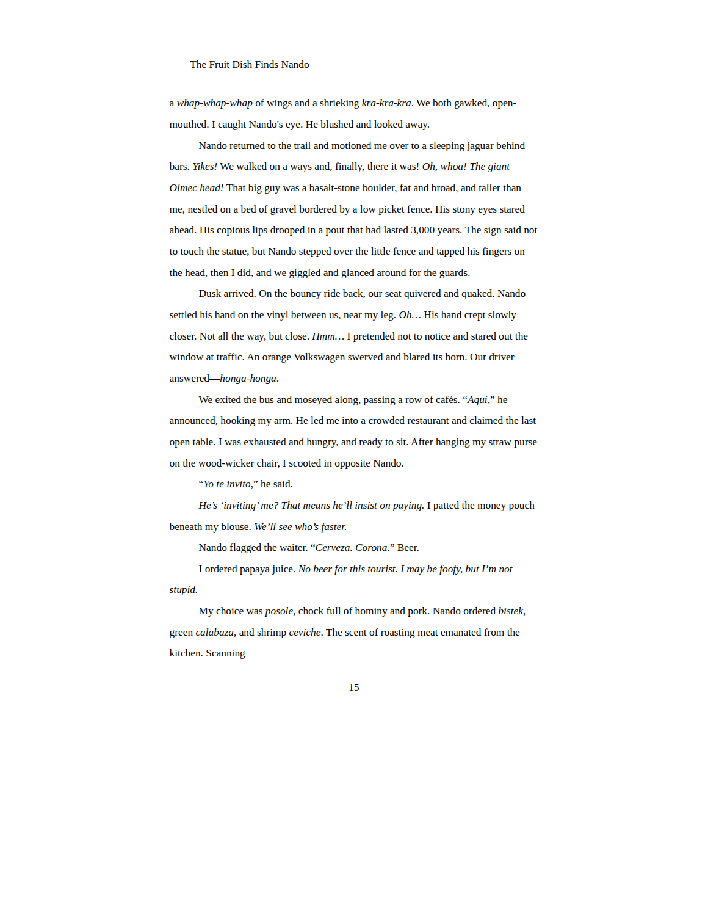The Fruit Dish Finds Nando
a whap-whap-whap of wings and a shrieking kra-kra-kra. We both gawked, open-mouthed. I caught Nando's eye. He blushed and looked away.
Nando returned to the trail and motioned me over to a sleeping jaguar behind bars. Yikes! We walked on a ways and, finally, there it was! Oh, whoa! The giant Olmec head! That big guy was a basalt-stone boulder, fat and broad, and taller than me, nestled on a bed of gravel bordered by a low picket fence. His stony eyes stared ahead. His copious lips drooped in a pout that had lasted 3,000 years. The sign said not to touch the statue, but Nando stepped over the little fence and tapped his fingers on the head, then I did, and we giggled and glanced around for the guards.
Dusk arrived. On the bouncy ride back, our seat quivered and quaked. Nando settled his hand on the vinyl between us, near my leg. Oh… His hand crept slowly closer. Not all the way, but close. Hmm… I pretended not to notice and stared out the window at traffic. An orange Volkswagen swerved and blared its horn. Our driver answered—honga-honga.
We exited the bus and moseyed along, passing a row of cafés. “Aquí,” he announced, hooking my arm. He led me into a crowded restaurant and claimed the last open table. I was exhausted and hungry, and ready to sit. After hanging my straw purse on the wood-wicker chair, I scooted in opposite Nando.
“Yo te invito,” he said.
He’s ‘inviting’ me? That means he’ll insist on paying. I patted the money pouch beneath my blouse. We’ll see who’s faster.
Nando flagged the waiter. “Cerveza. Corona.” Beer.
I ordered papaya juice. No beer for this tourist. I may be foofy, but I’m not stupid.
My choice was posole, chock full of hominy and pork. Nando ordered bistek, green calabaza, and shrimp ceviche. The scent of roasting meat emanated from the kitchen. Scanning
15